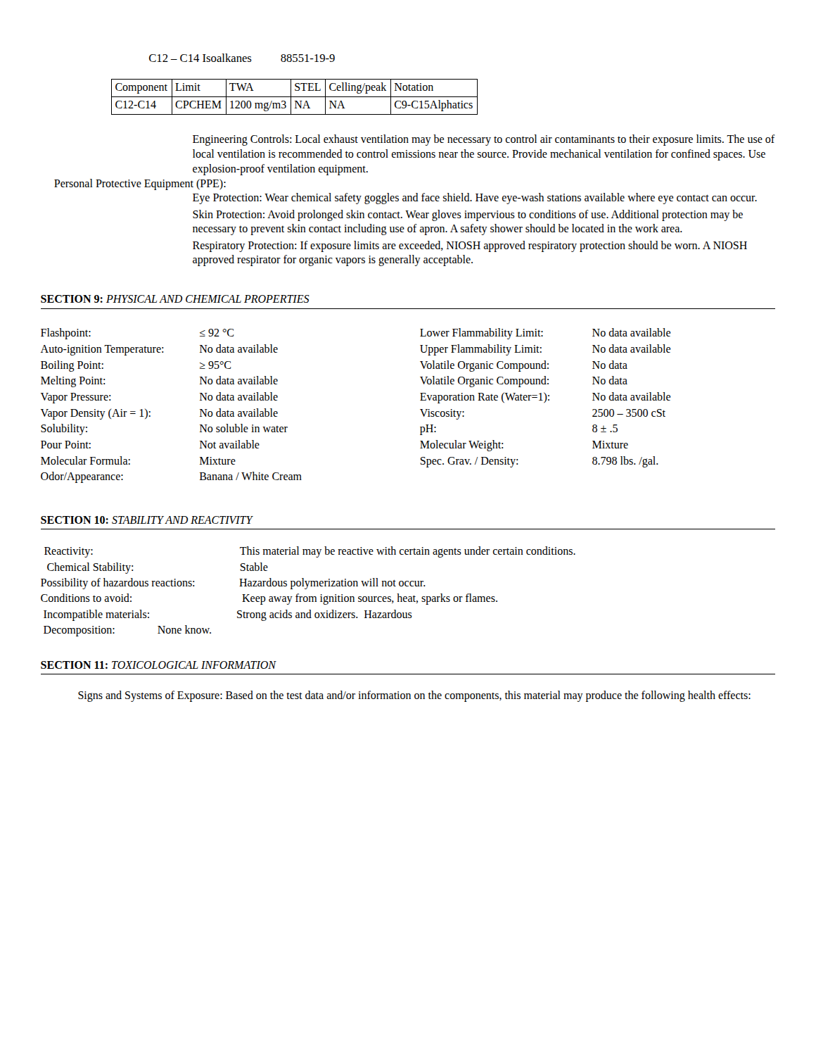C12 – C14 Isoalkanes 88551-19-9
| Component | Limit | TWA | STEL | Celling/peak | Notation |
| C12-C14 | CPCHEM | 1200 mg/m3 | NA | NA | C9-C15Alphatics |
Engineering Controls: Local exhaust ventilation may be necessary to control air contaminants to their exposure limits. The use of local ventilation is recommended to control emissions near the source. Provide mechanical ventilation for confined spaces. Use explosion-proof ventilation equipment.
Personal Protective Equipment (PPE):
Eye Protection: Wear chemical safety goggles and face shield. Have eye-wash stations available where eye contact can occur.
Skin Protection: Avoid prolonged skin contact. Wear gloves impervious to conditions of use. Additional protection may be necessary to prevent skin contact including use of apron. A safety shower should be located in the work area.
Respiratory Protection: If exposure limits are exceeded, NIOSH approved respiratory protection should be worn. A NIOSH approved respirator for organic vapors is generally acceptable.
SECTION 9: PHYSICAL AND CHEMICAL PROPERTIES
Flashpoint:≤ 92 °C
Auto-ignition Temperature: No data available
Boiling Point:≥ 95°C
Melting Point: No data available
Vapor Pressure: No data available
Vapor Density (Air = 1): No data available
Solubility: No soluble in water
Pour Point: Not available
Molecular Formula: Mixture
Odor/Appearance: Banana / White Cream
Lower Flammability Limit: No data available
Upper Flammability Limit: No data available
Volatile Organic Compound: No data
Volatile Organic Compound: No data
Evaporation Rate (Water=1): No data available
Viscosity: 2500 – 3500 cSt
pH: 8 ± .5
Molecular Weight: Mixture
Spec. Grav. / Density: 8.798 lbs. /gal.
SECTION 10: STABILITY AND REACTIVITY
Reactivity: This material may be reactive with certain agents under certain conditions.
Chemical Stability: Stable
Possibility of hazardous reactions: Hazardous polymerization will not occur.
Conditions to avoid: Keep away from ignition sources, heat, sparks or flames.
Incompatible materials: Strong acids and oxidizers. Hazardous
Decomposition: None know.
SECTION 11: TOXICOLOGICAL INFORMATION
Signs and Systems of Exposure: Based on the test data and/or information on the components, this material may produce the following health effects: